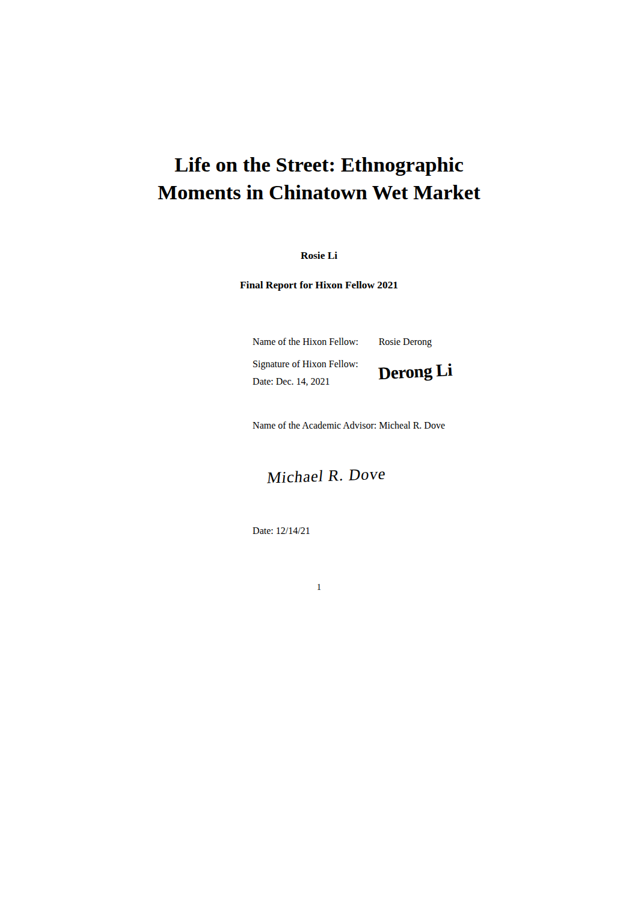Life on the Street: Ethnographic Moments in Chinatown Wet Market
Rosie Li
Final Report for Hixon Fellow 2021
Name of the Hixon Fellow:Rosie Derong
Signature of Hixon Fellow:Derong Li
Date: Dec. 14, 2021
Name of the Academic Advisor: Micheal R. Dove
Michael R. Dove
Date: 12/14/21
1